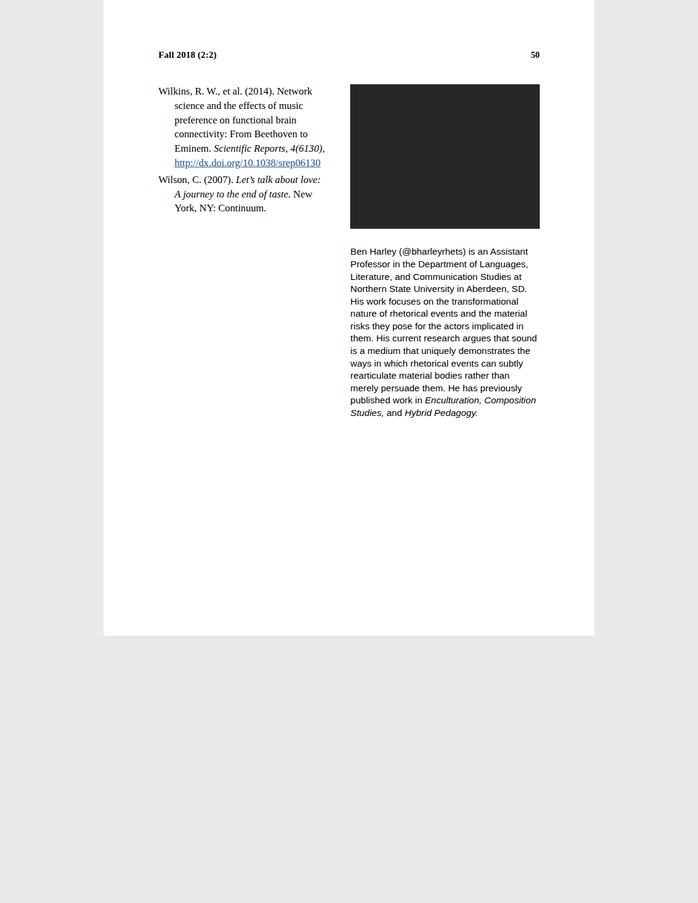Fall 2018 (2:2)
50
Wilkins, R. W., et al. (2014). Network science and the effects of music preference on functional brain connectivity: From Beethoven to Eminem. Scientific Reports, 4(6130), http://dx.doi.org/10.1038/srep06130
Wilson, C. (2007). Let’s talk about love: A journey to the end of taste. New York, NY: Continuum.
Ben Harley (@bharleyrhets) is an Assistant Professor in the Department of Languages, Literature, and Communication Studies at Northern State University in Aberdeen, SD. His work focuses on the transformational nature of rhetorical events and the material risks they pose for the actors implicated in them. His current research argues that sound is a medium that uniquely demonstrates the ways in which rhetorical events can subtly rearticulate material bodies rather than merely persuade them. He has previously published work in Enculturation, Composition Studies, and Hybrid Pedagogy.